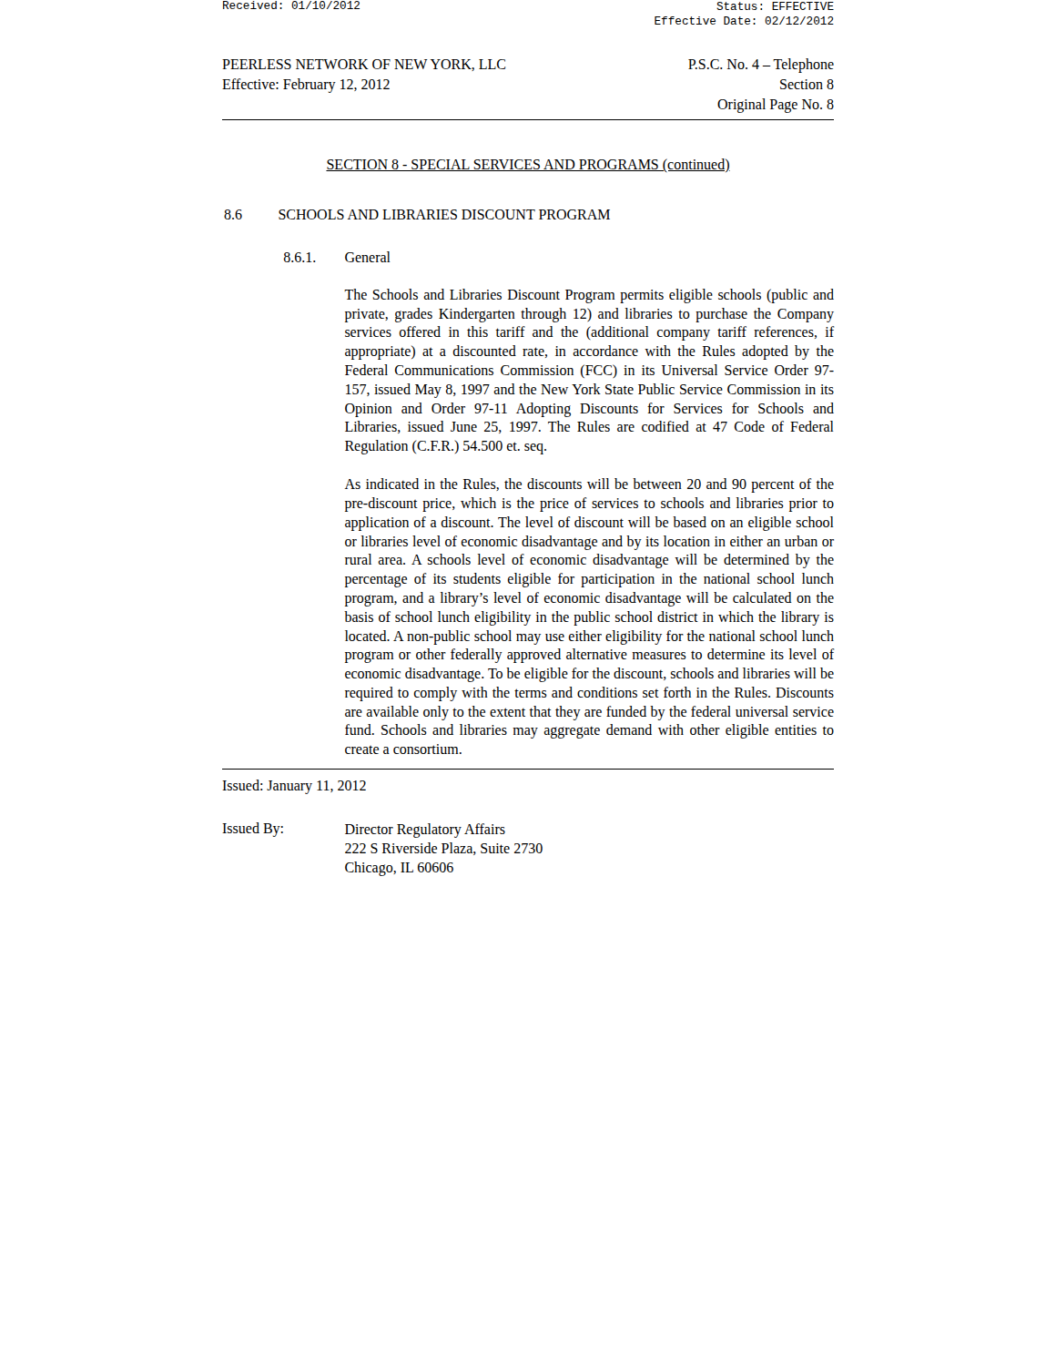Received: 01/10/2012
Status: EFFECTIVE
Effective Date: 02/12/2012
PEERLESS NETWORK OF NEW YORK, LLC
Effective: February 12, 2012
P.S.C. No. 4 – Telephone
Section 8
Original Page No. 8
SECTION 8 - SPECIAL SERVICES AND PROGRAMS (continued)
8.6
SCHOOLS AND LIBRARIES DISCOUNT PROGRAM
8.6.1.
General
The Schools and Libraries Discount Program permits eligible schools (public and private, grades Kindergarten through 12) and libraries to purchase the Company services offered in this tariff and the (additional company tariff references, if appropriate) at a discounted rate, in accordance with the Rules adopted by the Federal Communications Commission (FCC) in its Universal Service Order 97-157, issued May 8, 1997 and the New York State Public Service Commission in its Opinion and Order 97-11 Adopting Discounts for Services for Schools and Libraries, issued June 25, 1997. The Rules are codified at 47 Code of Federal Regulation (C.F.R.) 54.500 et. seq.
As indicated in the Rules, the discounts will be between 20 and 90 percent of the pre-discount price, which is the price of services to schools and libraries prior to application of a discount. The level of discount will be based on an eligible school or libraries level of economic disadvantage and by its location in either an urban or rural area. A schools level of economic disadvantage will be determined by the percentage of its students eligible for participation in the national school lunch program, and a library’s level of economic disadvantage will be calculated on the basis of school lunch eligibility in the public school district in which the library is located. A non-public school may use either eligibility for the national school lunch program or other federally approved alternative measures to determine its level of economic disadvantage. To be eligible for the discount, schools and libraries will be required to comply with the terms and conditions set forth in the Rules. Discounts are available only to the extent that they are funded by the federal universal service fund. Schools and libraries may aggregate demand with other eligible entities to create a consortium.
Issued: January 11, 2012
Issued By:
Director Regulatory Affairs
222 S Riverside Plaza, Suite 2730
Chicago, IL 60606